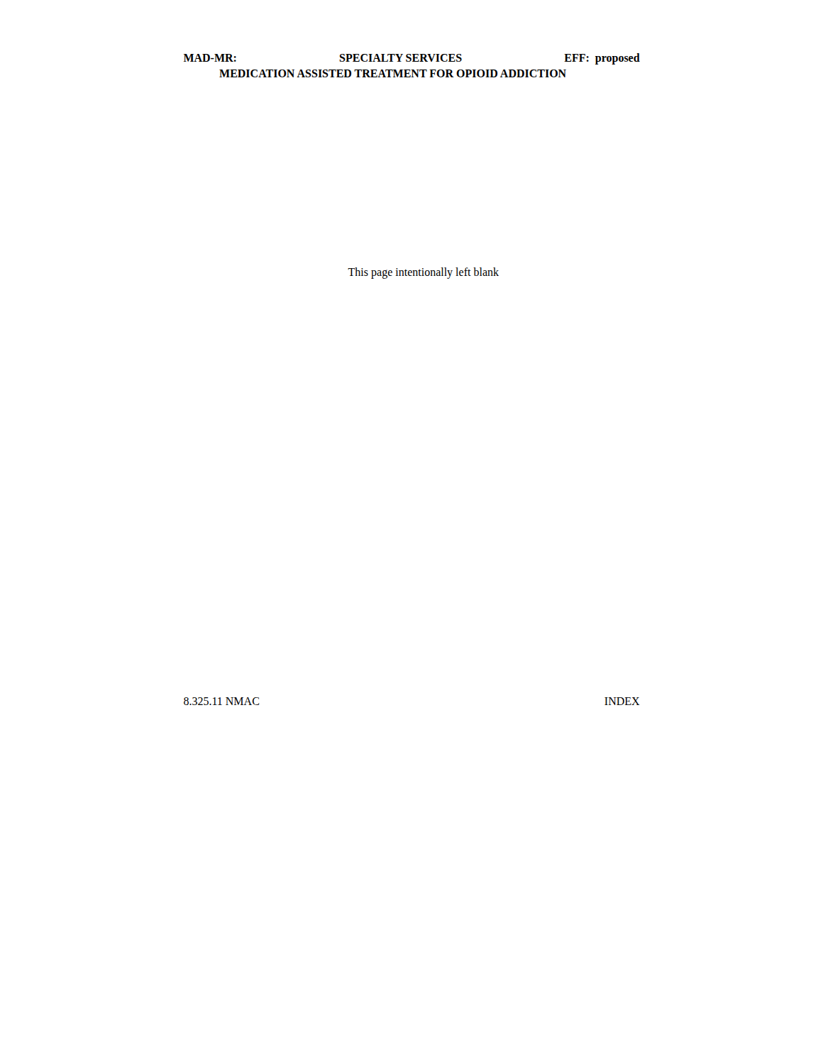MAD-MR: SPECIALTY SERVICES EFF: proposed
MEDICATION ASSISTED TREATMENT FOR OPIOID ADDICTION
This page intentionally left blank
8.325.11 NMAC INDEX